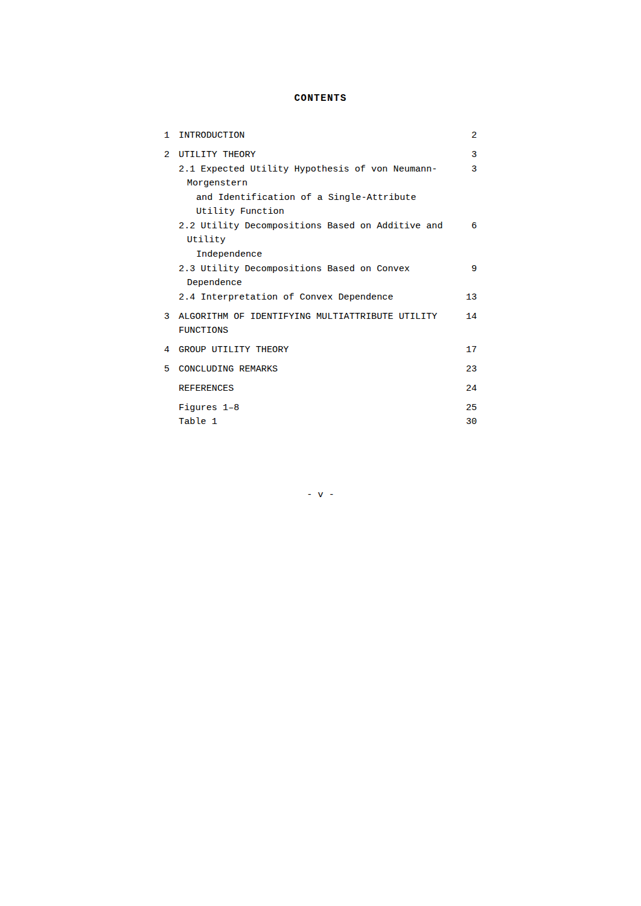CONTENTS
| 1 | INTRODUCTION | 2 |
| 2 | UTILITY THEORY | 3 |
| | 2.1 Expected Utility Hypothesis of von Neumann-Morgenstern and Identification of a Single-Attribute Utility Function | 3 |
| | 2.2 Utility Decompositions Based on Additive and Utility Independence | 6 |
| | 2.3 Utility Decompositions Based on Convex Dependence | 9 |
| | 2.4 Interpretation of Convex Dependence | 13 |
| 3 | ALGORITHM OF IDENTIFYING MULTIATTRIBUTE UTILITY FUNCTIONS | 14 |
| 4 | GROUP UTILITY THEORY | 17 |
| 5 | CONCLUDING REMARKS | 23 |
| | REFERENCES | 24 |
| | Figures 1–8 | 25 |
| | Table 1 | 30 |
- v -